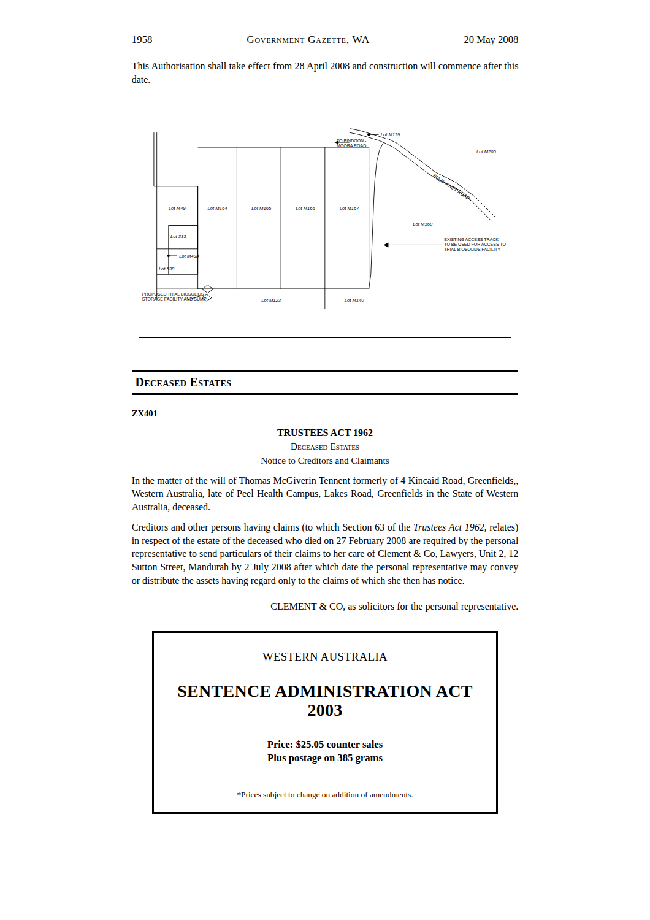1958 Government Gazette, WA 20 May 2008
This Authorisation shall take effect from 28 April 2008 and construction will commence after this date.
Lot M119 Lot M200 BULBARNET ROAD Lot M49 Lot M164 Lot M165 Lot M166 Lot M167 Lot M168 Lot 333 Lot M49A Lot 538 Lot M123 Lot M140 TO BINDOON - MOORA ROAD EXISTING ACCESS TRACK TO BE USED FOR ACCESS TO TRIAL BIOSOLIDS FACILITY PROPOSED TRIAL BIOSOLIDS STORAGE FACILITY AND SUMP
Deceased Estates
ZX401
TRUSTEES ACT 1962
Deceased Estates
Notice to Creditors and Claimants
In the matter of the will of Thomas McGiverin Tennent formerly of 4 Kincaid Road, Greenfields,, Western Australia, late of Peel Health Campus, Lakes Road, Greenfields in the State of Western Australia, deceased.
Creditors and other persons having claims (to which Section 63 of the Trustees Act 1962, relates) in respect of the estate of the deceased who died on 27 February 2008 are required by the personal representative to send particulars of their claims to her care of Clement & Co, Lawyers, Unit 2, 12 Sutton Street, Mandurah by 2 July 2008 after which date the personal representative may convey or distribute the assets having regard only to the claims of which she then has notice.
CLEMENT & CO, as solicitors for the personal representative.
WESTERN AUSTRALIA
SENTENCE ADMINISTRATION ACT 2003
Price: $25.05 counter sales
Plus postage on 385 grams
*Prices subject to change on addition of amendments.